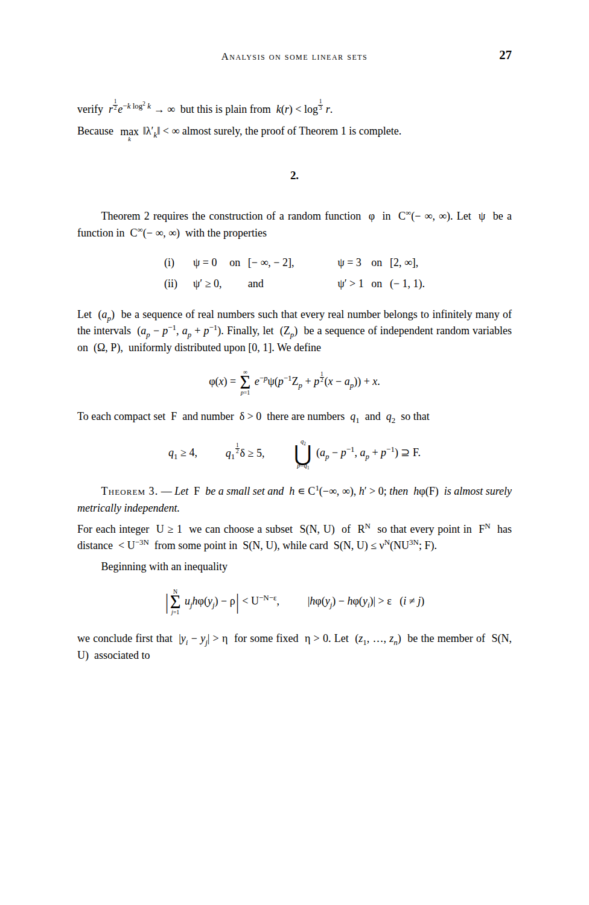Analysis on some linear sets 27
verify r 12 e−k log2 k → ∞ but this is plain from k(r) < log13 r.
Because max k ‖λ′k‖ < ∞ almost surely, the proof of Theorem 1 is complete.
2.
Theorem 2 requires the construction of a random function φ in C∞(− ∞, ∞). Let ψ be a function in C∞(− ∞, ∞) with the properties
| (i) | ψ = 0 | on | [− ∞, − 2], | | ψ = 3 | on | [2, ∞], |
| (ii) | ψ′ ≥ 0, | | and | | ψ′ > 1 | on | (− 1, 1). |
Let (ap) be a sequence of real numbers such that every real number belongs to infinitely many of the intervals (ap − p−1, ap + p−1). Finally, let (Zp) be a sequence of independent random variables on (Ω, P), uniformly distributed upon [0, 1]. We define
φ(x) = ∞Σp=1 e−pψ(p−1Zp + p 12(x − ap)) + x.
To each compact set F and number δ > 0 there are numbers q1 and q2 so that
q1 ≥ 4, q112δ ≥ 5, q2⋃p=q1 (ap − p−1, ap + p−1) ⊇ F.
Theorem 3. — Let F be a small set and h ∊ C1(−∞, ∞), h′ > 0; then hφ(F) is almost surely metrically independent.
For each integer U ≥ 1 we can choose a subset S(N, U) of RN so that every point in FN has distance < U−3N from some point in S(N, U), while card S(N, U) ≤ νN(NU3N; F).
Beginning with an inequality
|NΣj=1 ujhφ(yj) − ρ| < U−N−ε, |hφ(yj) − hφ(yi)| > ε (i ≠ j)
we conclude first that |yi − yj| > η for some fixed η > 0. Let (z1, …, zn) be the member of S(N, U) associated to